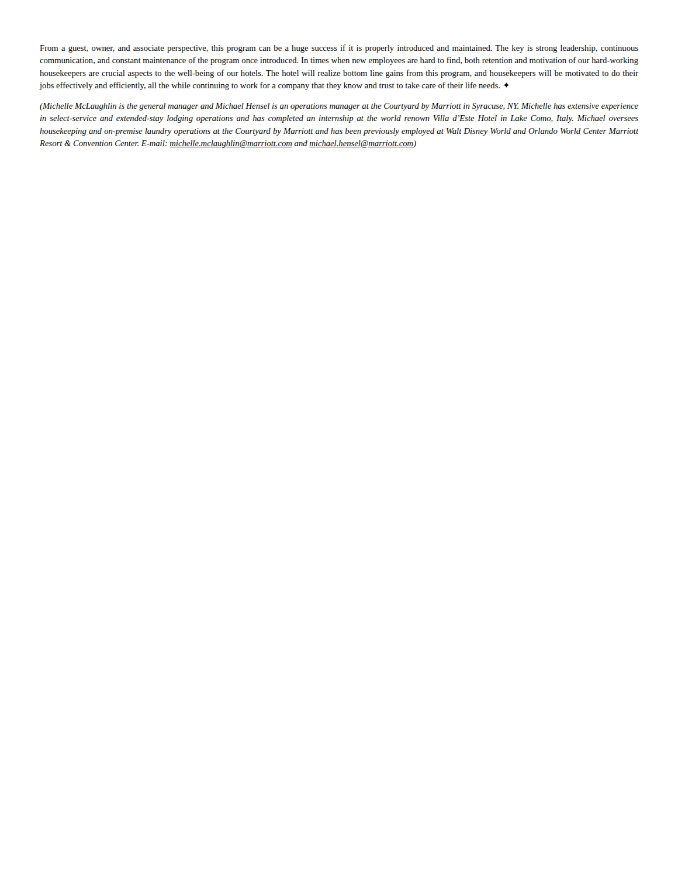From a guest, owner, and associate perspective, this program can be a huge success if it is properly introduced and maintained. The key is strong leadership, continuous communication, and constant maintenance of the program once introduced. In times when new employees are hard to find, both retention and motivation of our hard-working housekeepers are crucial aspects to the well-being of our hotels. The hotel will realize bottom line gains from this program, and housekeepers will be motivated to do their jobs effectively and efficiently, all the while continuing to work for a company that they know and trust to take care of their life needs. ✦
(Michelle McLaughlin is the general manager and Michael Hensel is an operations manager at the Courtyard by Marriott in Syracuse, NY. Michelle has extensive experience in select-service and extended-stay lodging operations and has completed an internship at the world renown Villa d’Este Hotel in Lake Como, Italy. Michael oversees housekeeping and on-premise laundry operations at the Courtyard by Marriott and has been previously employed at Walt Disney World and Orlando World Center Marriott Resort & Convention Center. E-mail: michelle.mclaughlin@marriott.com and michael.hensel@marriott.com)